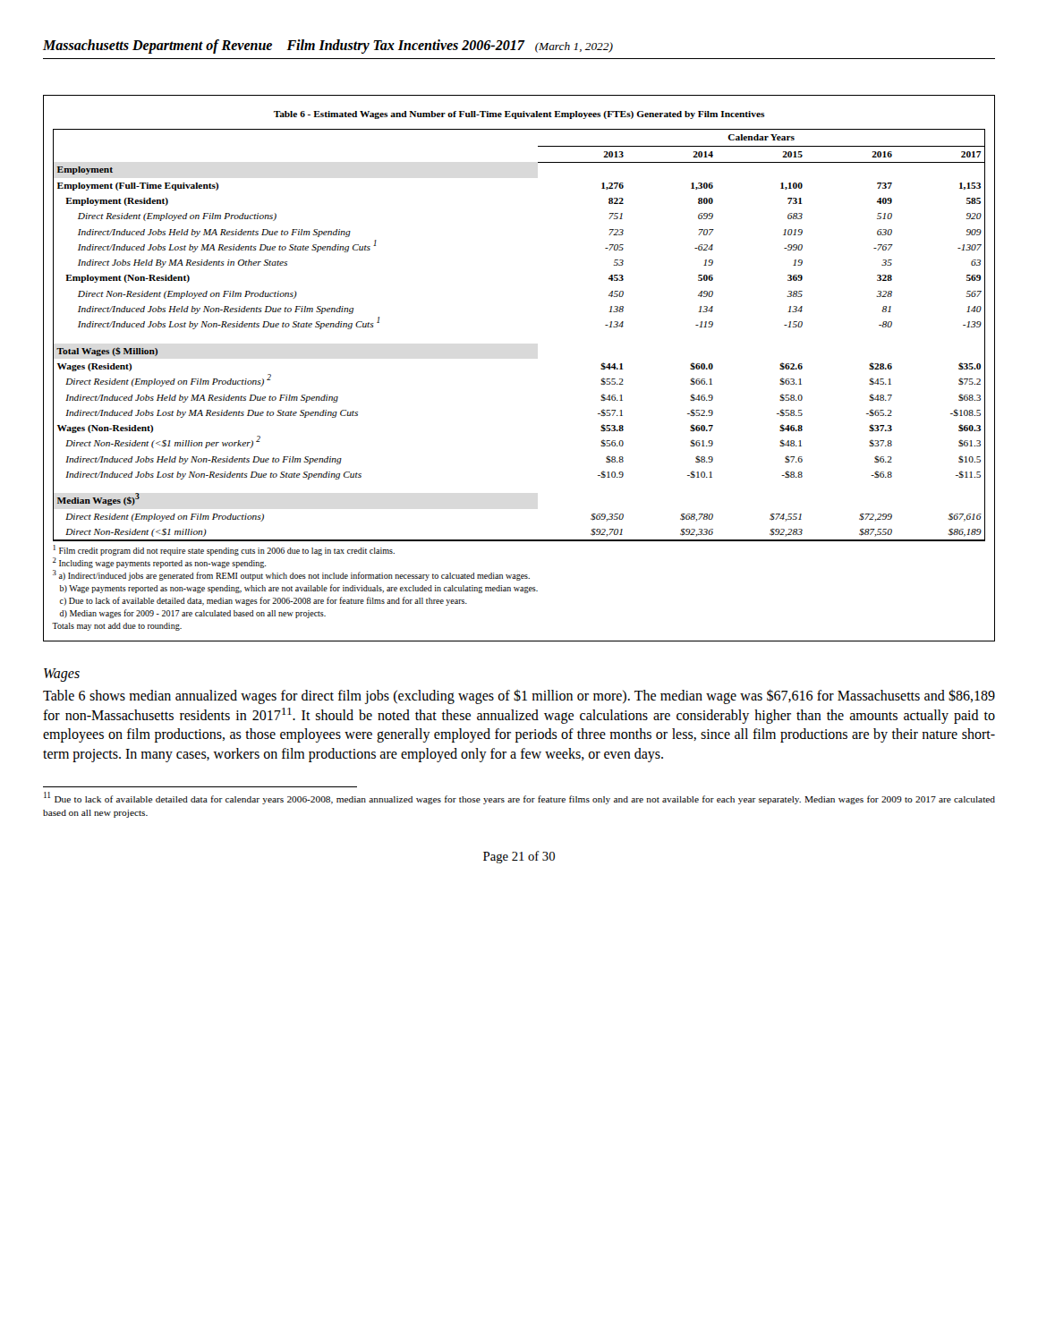Massachusetts Department of Revenue Film Industry Tax Incentives 2006-2017 (March 1, 2022)
Table 6 - Estimated Wages and Number of Full-Time Equivalent Employees (FTEs) Generated by Film Incentives
| | Calendar Years |
| --- | --- |
| | 2013 | 2014 | 2015 | 2016 | 2017 |
| Employment | | | | | |
| Employment (Full-Time Equivalents) | 1,276 | 1,306 | 1,100 | 737 | 1,153 |
| Employment (Resident) | 822 | 800 | 731 | 409 | 585 |
| Direct Resident (Employed on Film Productions) | 751 | 699 | 683 | 510 | 920 |
| Indirect/Induced Jobs Held by MA Residents Due to Film Spending | 723 | 707 | 1019 | 630 | 909 |
| Indirect/Induced Jobs Lost by MA Residents Due to State Spending Cuts 1 | -705 | -624 | -990 | -767 | -1307 |
| Indirect Jobs Held By MA Residents in Other States | 53 | 19 | 19 | 35 | 63 |
| Employment (Non-Resident) | 453 | 506 | 369 | 328 | 569 |
| Direct Non-Resident (Employed on Film Productions) | 450 | 490 | 385 | 328 | 567 |
| Indirect/Induced Jobs Held by Non-Residents Due to Film Spending | 138 | 134 | 134 | 81 | 140 |
| Indirect/Induced Jobs Lost by Non-Residents Due to State Spending Cuts 1 | -134 | -119 | -150 | -80 | -139 |
| Total Wages ($ Million) | | | | | |
| Wages (Resident) | $44.1 | $60.0 | $62.6 | $28.6 | $35.0 |
| Direct Resident (Employed on Film Productions) 2 | $55.2 | $66.1 | $63.1 | $45.1 | $75.2 |
| Indirect/Induced Jobs Held by MA Residents Due to Film Spending | $46.1 | $46.9 | $58.0 | $48.7 | $68.3 |
| Indirect/Induced Jobs Lost by MA Residents Due to State Spending Cuts | -$57.1 | -$52.9 | -$58.5 | -$65.2 | -$108.5 |
| Wages (Non-Resident) | $53.8 | $60.7 | $46.8 | $37.3 | $60.3 |
| Direct Non-Resident (<$1 million per worker) 2 | $56.0 | $61.9 | $48.1 | $37.8 | $61.3 |
| Indirect/Induced Jobs Held by Non-Residents Due to Film Spending | $8.8 | $8.9 | $7.6 | $6.2 | $10.5 |
| Indirect/Induced Jobs Lost by Non-Residents Due to State Spending Cuts | -$10.9 | -$10.1 | -$8.8 | -$6.8 | -$11.5 |
| Median Wages ($) 3 | | | | | |
| Direct Resident (Employed on Film Productions) | $69,350 | $68,780 | $74,551 | $72,299 | $67,616 |
| Direct Non-Resident (<$1 million) | $92,701 | $92,336 | $92,283 | $87,550 | $86,189 |
1 Film credit program did not require state spending cuts in 2006 due to lag in tax credit claims.
2 Including wage payments reported as non-wage spending.
3 a) Indirect/induced jobs are generated from REMI output which does not include information necessary to calcuated median wages.
b) Wage payments reported as non-wage spending, which are not available for individuals, are excluded in calculating median wages.
c) Due to lack of available detailed data, median wages for 2006-2008 are for feature films and for all three years.
d) Median wages for 2009 - 2017 are calculated based on all new projects.
Totals may not add due to rounding.
Wages
Table 6 shows median annualized wages for direct film jobs (excluding wages of $1 million or more). The median wage was $67,616 for Massachusetts and $86,189 for non-Massachusetts residents in 201711. It should be noted that these annualized wage calculations are considerably higher than the amounts actually paid to employees on film productions, as those employees were generally employed for periods of three months or less, since all film productions are by their nature short-term projects. In many cases, workers on film productions are employed only for a few weeks, or even days.
11 Due to lack of available detailed data for calendar years 2006-2008, median annualized wages for those years are for feature films only and are not available for each year separately. Median wages for 2009 to 2017 are calculated based on all new projects.
Page 21 of 30